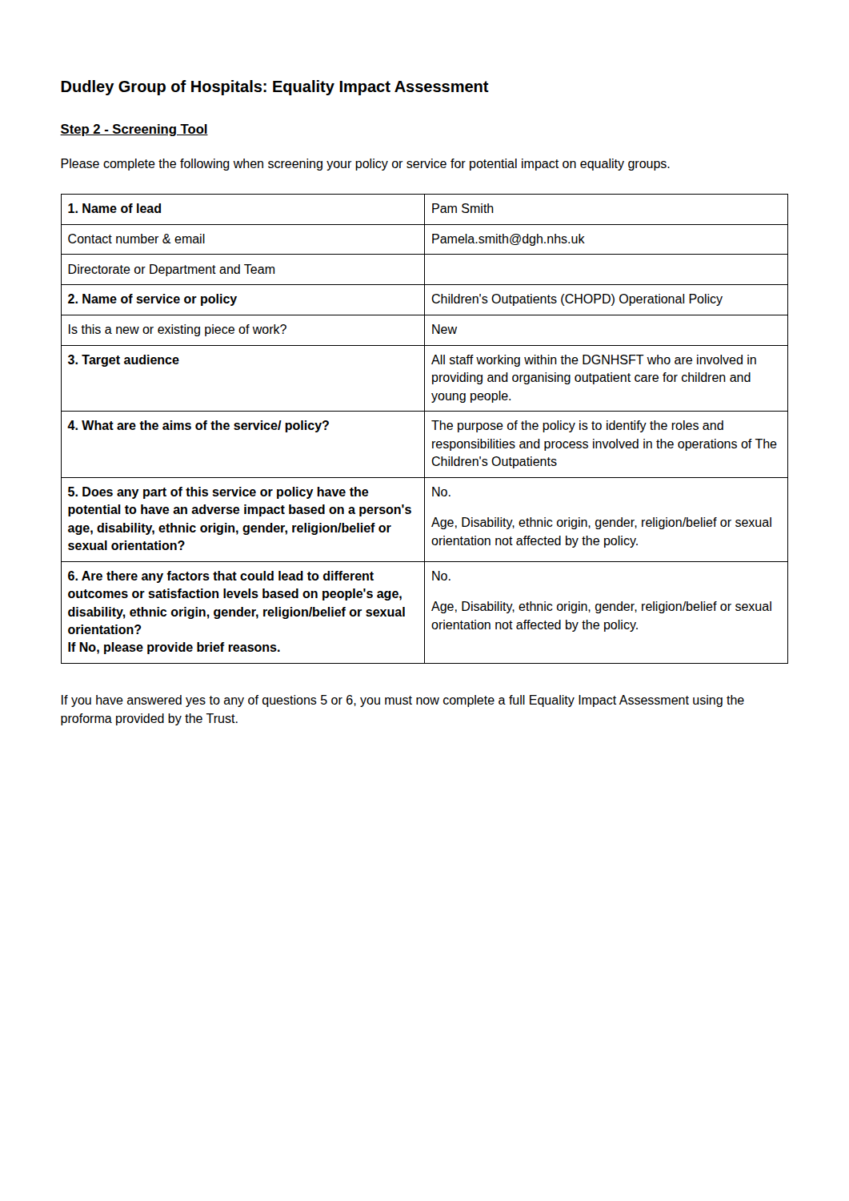Dudley Group of Hospitals: Equality Impact Assessment
Step 2 - Screening Tool
Please complete the following when screening your policy or service for potential impact on equality groups.
| 1. Name of lead | Pam Smith |
| Contact number & email | Pamela.smith@dgh.nhs.uk |
| Directorate or Department and Team | |
| 2. Name of service or policy | Children's Outpatients (CHOPD) Operational Policy |
| Is this a new or existing piece of work? | New |
| 3. Target audience | All staff working within the DGNHSFT who are involved in providing and organising outpatient care for children and young people. |
| 4. What are the aims of the service/ policy? | The purpose of the policy is to identify the roles and responsibilities and process involved in the operations of The Children's Outpatients |
| 5. Does any part of this service or policy have the potential to have an adverse impact based on a person's age, disability, ethnic origin, gender, religion/belief or sexual orientation? | No. Age, Disability, ethnic origin, gender, religion/belief or sexual orientation not affected by the policy. |
| 6. Are there any factors that could lead to different outcomes or satisfaction levels based on people's age, disability, ethnic origin, gender, religion/belief or sexual orientation? If No, please provide brief reasons. | No. Age, Disability, ethnic origin, gender, religion/belief or sexual orientation not affected by the policy. |
If you have answered yes to any of questions 5 or 6, you must now complete a full Equality Impact Assessment using the proforma provided by the Trust.